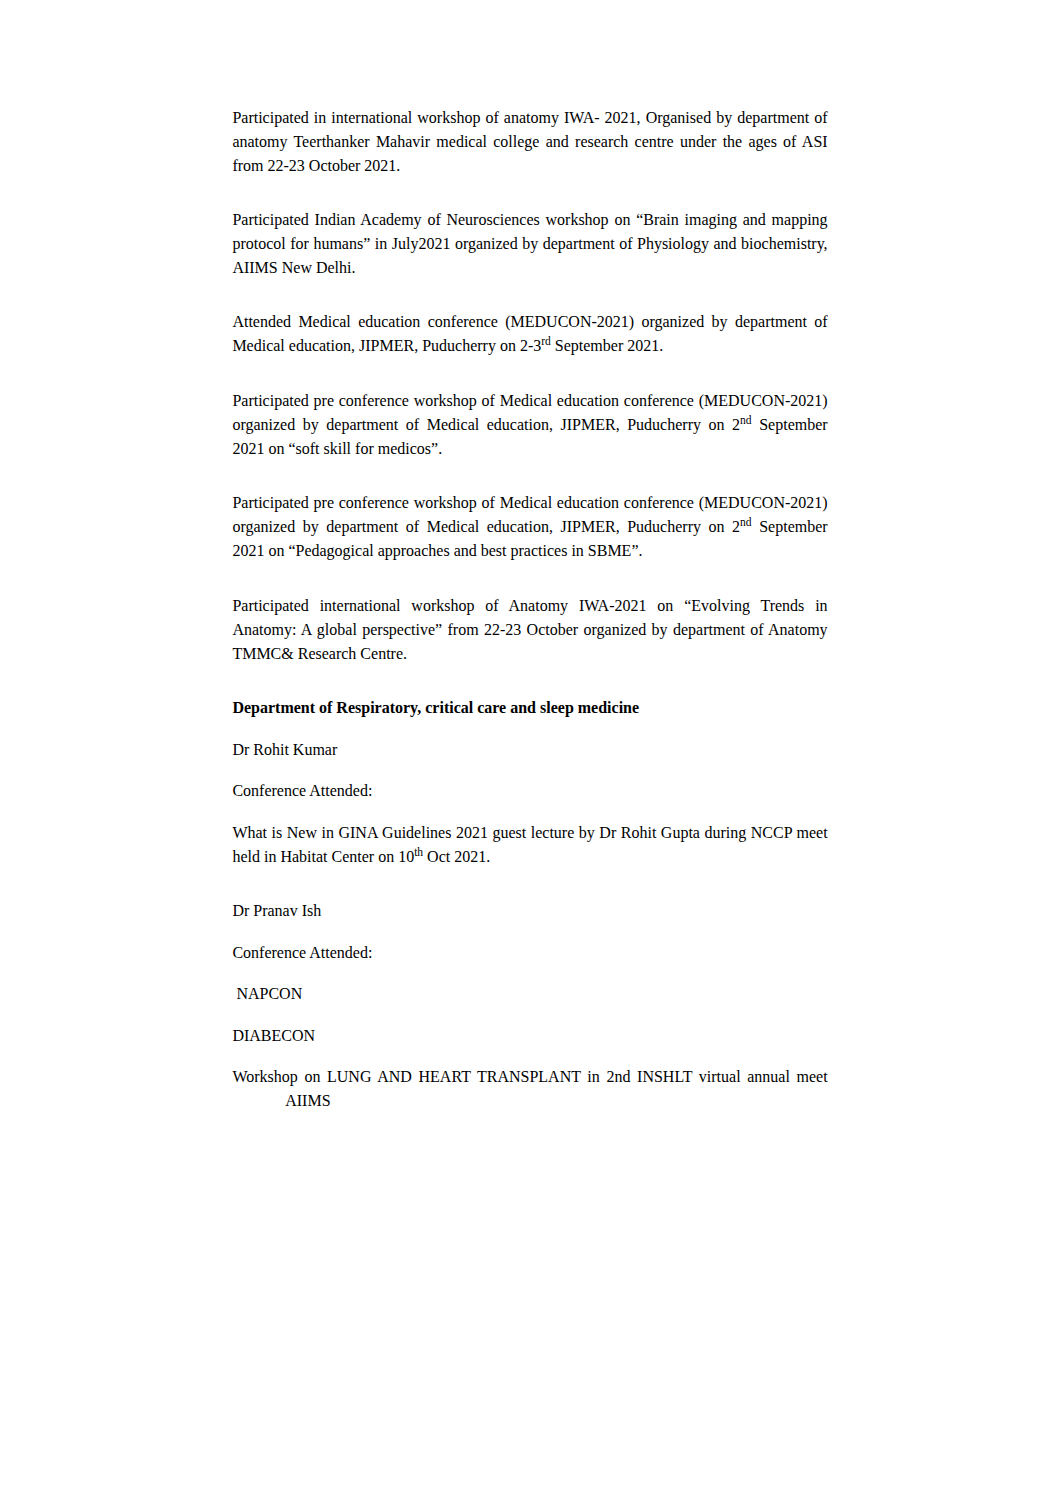Participated in international workshop of anatomy IWA- 2021, Organised by department of anatomy Teerthanker Mahavir medical college and research centre under the ages of ASI from 22-23 October 2021.
Participated Indian Academy of Neurosciences workshop on “Brain imaging and mapping protocol for humans” in July2021 organized by department of Physiology and biochemistry, AIIMS New Delhi.
Attended Medical education conference (MEDUCON-2021) organized by department of Medical education, JIPMER, Puducherry on 2-3rd September 2021.
Participated pre conference workshop of Medical education conference (MEDUCON-2021) organized by department of Medical education, JIPMER, Puducherry on 2nd September 2021 on “soft skill for medicos”.
Participated pre conference workshop of Medical education conference (MEDUCON-2021) organized by department of Medical education, JIPMER, Puducherry on 2nd September 2021 on “Pedagogical approaches and best practices in SBME”.
Participated international workshop of Anatomy IWA-2021 on “Evolving Trends in Anatomy: A global perspective” from 22-23 October organized by department of Anatomy TMMC& Research Centre.
Department of Respiratory, critical care and sleep medicine
Dr Rohit Kumar
Conference Attended:
What is New in GINA Guidelines 2021 guest lecture by Dr Rohit Gupta during NCCP meet held in Habitat Center on 10th Oct 2021.
Dr Pranav Ish
Conference Attended:
NAPCON
DIABECON
Workshop on LUNG AND HEART TRANSPLANT in 2nd INSHLT virtual annual meet AIIMS